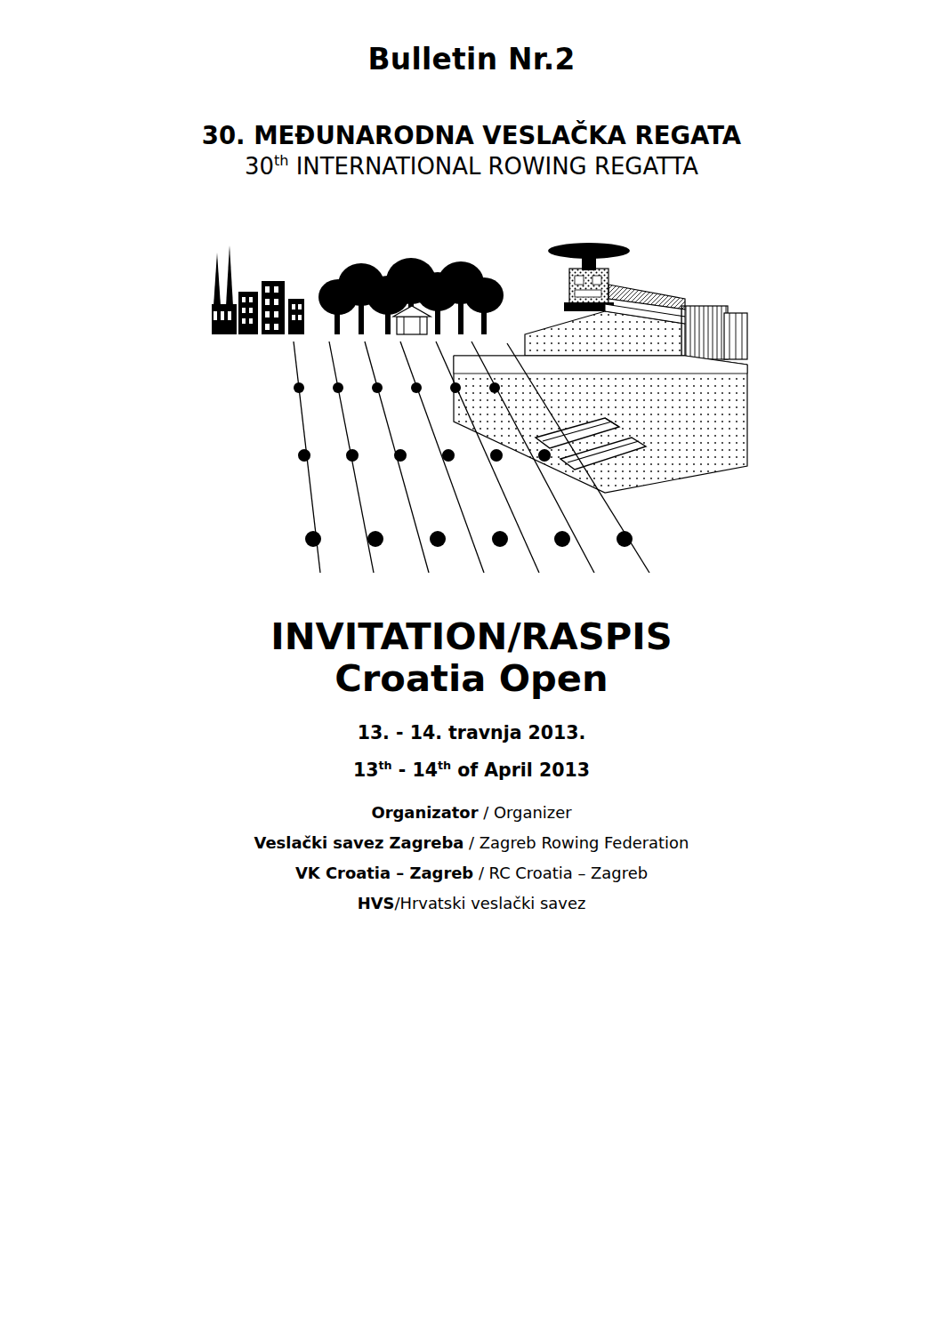Bulletin Nr.2
30. MEĐUNARODNA VESLAČKA REGATA
30th INTERNATIONAL ROWING REGATTA
INVITATION/RASPISCroatia Open
13. - 14. travnja 2013.
13th - 14th of April 2013
Organizator / Organizer
Veslački savez Zagreba / Zagreb Rowing Federation
VK Croatia – Zagreb / RC Croatia – Zagreb
HVS/Hrvatski veslački savez